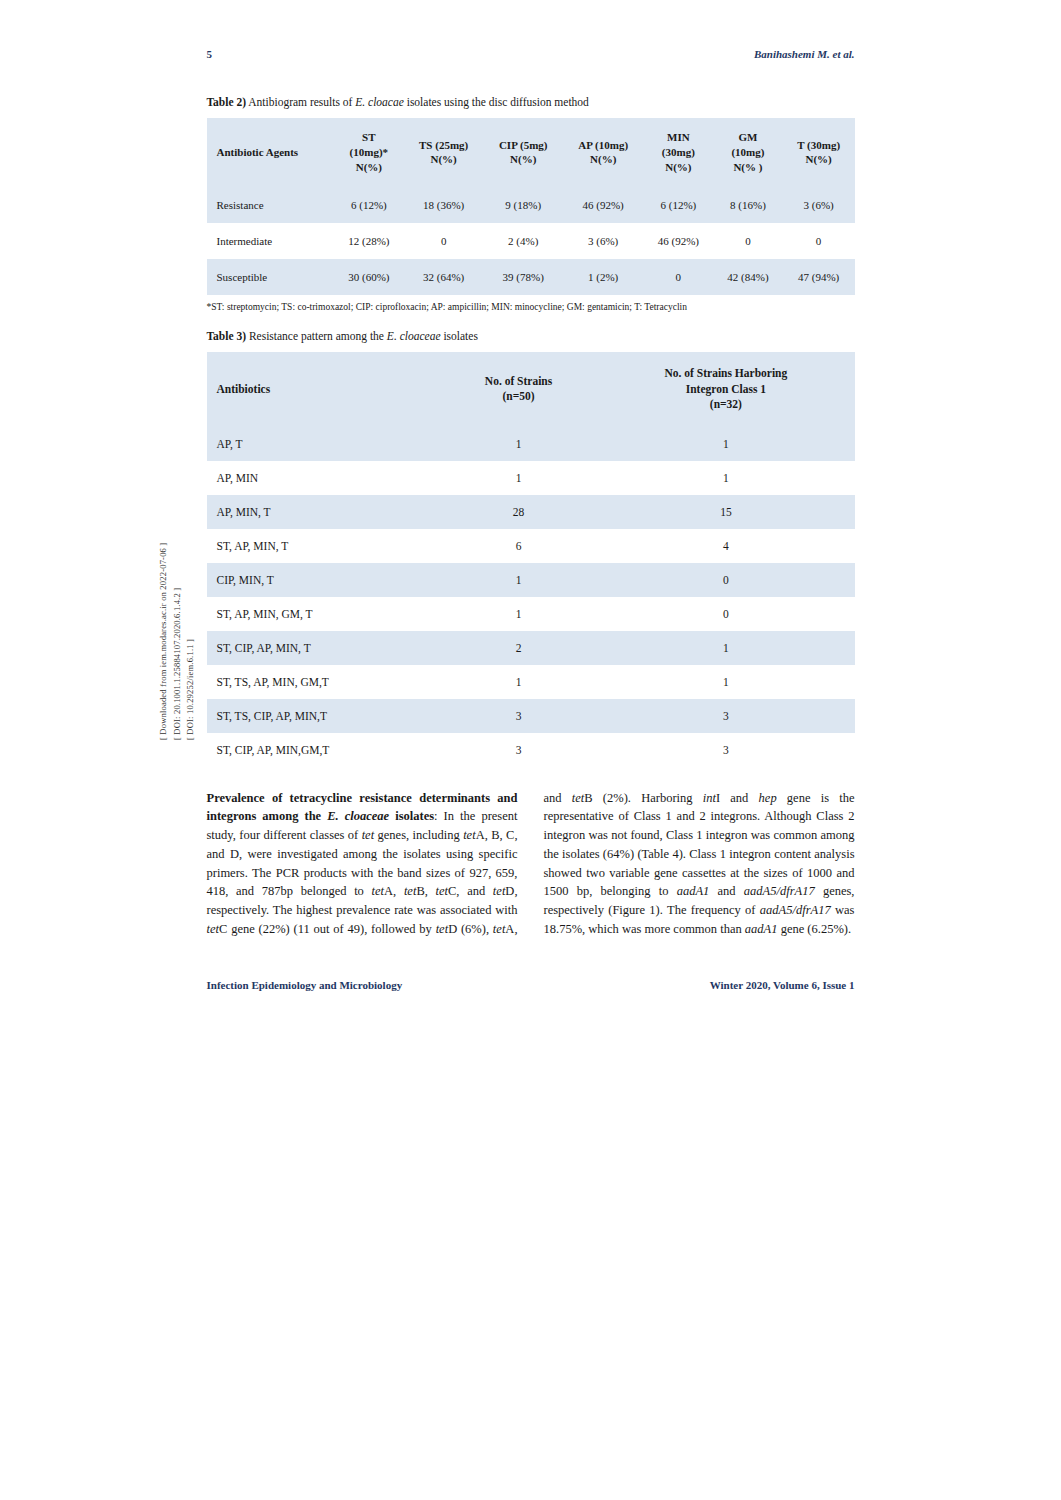[ Downloaded from iem.modares.ac.ir on 2022-07-06 ] [ DOI: 20.1001.1.25884107.2020.6.1.4.2 ] [ DOI: 10.29252/iem.6.1.1 ]
5
Banihashemi M. et al.
Table 2) Antibiogram results of E. cloacae isolates using the disc diffusion method
| Antibiotic Agents | ST (10mg)* N(%) | TS (25mg) N(%) | CIP (5mg) N(%) | AP (10mg) N(%) | MIN (30mg) N(%) | GM (10mg) N(% ) | T (30mg) N(%) |
| --- | --- | --- | --- | --- | --- | --- | --- |
| Resistance | 6 (12%) | 18 (36%) | 9 (18%) | 46 (92%) | 6 (12%) | 8 (16%) | 3 (6%) |
| Intermediate | 12 (28%) | 0 | 2 (4%) | 3 (6%) | 46 (92%) | 0 | 0 |
| Susceptible | 30 (60%) | 32 (64%) | 39 (78%) | 1 (2%) | 0 | 42 (84%) | 47 (94%) |
*ST: streptomycin; TS: co-trimoxazol; CIP: ciprofloxacin; AP: ampicillin; MIN: minocycline; GM: gentamicin; T: Tetracyclin
Table 3) Resistance pattern among the E. cloaceae isolates
| Antibiotics | No. of Strains (n=50) | No. of Strains Harboring Integron Class 1 (n=32) |
| --- | --- | --- |
| AP, T | 1 | 1 |
| AP, MIN | 1 | 1 |
| AP, MIN, T | 28 | 15 |
| ST, AP, MIN, T | 6 | 4 |
| CIP, MIN, T | 1 | 0 |
| ST, AP, MIN, GM, T | 1 | 0 |
| ST, CIP, AP, MIN, T | 2 | 1 |
| ST, TS, AP, MIN, GM,T | 1 | 1 |
| ST, TS, CIP, AP, MIN,T | 3 | 3 |
| ST, CIP, AP, MIN,GM,T | 3 | 3 |
Prevalence of tetracycline resistance determinants and integrons among the E. cloaceae isolates: In the present study, four different classes of tet genes, including tet A, B, C, and D, were investigated among the isolates using specific primers. The PCR products with the band sizes of 927, 659, 418, and 787bp belonged to tet A, tet B, tet C, and tet D, respectively. The highest prevalence rate was associated with tet C gene (22%) (11 out of 49), followed by tet D (6%), tet A, and tet B (2%). Harboring int I and hep gene is the representative of Class 1 and 2 integrons. Although Class 2 integron was not found, Class 1 integron was common among the isolates (64%) (Table 4). Class 1 integron content analysis showed two variable gene cassettes at the sizes of 1000 and 1500 bp, belonging to aadA1 and aadA5/dfrA17 genes, respectively (Figure 1). The frequency of aadA5/dfrA17 was 18.75%, which was more common than aadA1 gene (6.25%).
Infection Epidemiology and Microbiology
Winter 2020, Volume 6, Issue 1